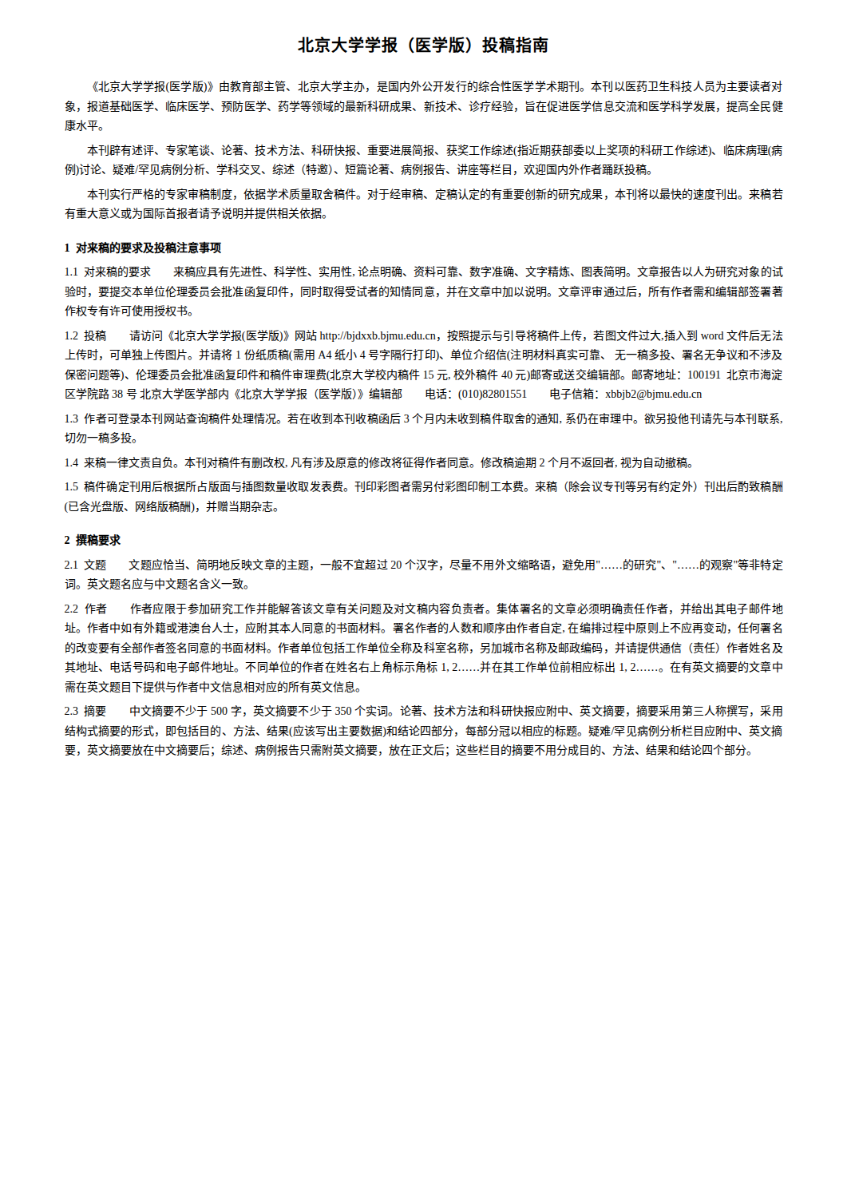北京大学学报（医学版）投稿指南
《北京大学学报(医学版)》由教育部主管、北京大学主办，是国内外公开发行的综合性医学学术期刊。本刊以医药卫生科技人员为主要读者对象，报道基础医学、临床医学、预防医学、药学等领域的最新科研成果、新技术、诊疗经验，旨在促进医学信息交流和医学科学发展，提高全民健康水平。
本刊辟有述评、专家笔谈、论著、技术方法、科研快报、重要进展简报、获奖工作综述(指近期获部委以上奖项的科研工作综述)、临床病理(病例)讨论、疑难/罕见病例分析、学科交叉、综述（特邀）、短篇论著、病例报告、讲座等栏目，欢迎国内外作者踊跃投稿。
本刊实行严格的专家审稿制度，依据学术质量取舍稿件。对于经审稿、定稿认定的有重要创新的研究成果，本刊将以最快的速度刊出。来稿若有重大意义或为国际首报者请予说明并提供相关依据。
1 对来稿的要求及投稿注意事项
1.1 对来稿的要求 来稿应具有先进性、科学性、实用性, 论点明确、资料可靠、数字准确、文字精炼、图表简明。文章报告以人为研究对象的试验时，要提交本单位伦理委员会批准函复印件，同时取得受试者的知情同意，并在文章中加以说明。文章评审通过后，所有作者需和编辑部签署著作权专有许可使用授权书。
1.2 投稿 请访问《北京大学学报(医学版)》网站 http://bjdxxb.bjmu.edu.cn，按照提示与引导将稿件上传，若图文件过大,插入到 word 文件后无法上传时，可单独上传图片。并请将 1 份纸质稿(需用 A4 纸小 4 号字隔行打印)、单位介绍信(注明材料真实可靠、 无一稿多投、署名无争议和不涉及保密问题等)、伦理委员会批准函复印件和稿件审理费(北京大学校内稿件 15 元, 校外稿件 40 元)邮寄或送交编辑部。邮寄地址：100191 北京市海淀区学院路 38 号 北京大学医学部内《北京大学学报（医学版）》编辑部 电话：(010)82801551 电子信箱：xbbjb2@bjmu.edu.cn
1.3 作者可登录本刊网站查询稿件处理情况。若在收到本刊收稿函后 3 个月内未收到稿件取舍的通知, 系仍在审理中。欲另投他刊请先与本刊联系, 切勿一稿多投。
1.4 来稿一律文责自负。本刊对稿件有删改权, 凡有涉及原意的修改将征得作者同意。修改稿逾期 2 个月不返回者, 视为自动撤稿。
1.5 稿件确定刊用后根据所占版面与插图数量收取发表费。刊印彩图者需另付彩图印制工本费。来稿（除会议专刊等另有约定外）刊出后酌致稿酬(已含光盘版、网络版稿酬)，并赠当期杂志。
2 撰稿要求
2.1 文题 文题应恰当、简明地反映文章的主题，一般不宜超过 20 个汉字，尽量不用外文缩略语，避免用"……的研究"、"……的观察"等非特定词。英文题名应与中文题名含义一致。
2.2 作者 作者应限于参加研究工作并能解答该文章有关问题及对文稿内容负责者。集体署名的文章必须明确责任作者，并给出其电子邮件地址。作者中如有外籍或港澳台人士，应附其本人同意的书面材料。署名作者的人数和顺序由作者自定, 在编排过程中原则上不应再变动，任何署名的改变要有全部作者签名同意的书面材料。作者单位包括工作单位全称及科室名称，另加城市名称及邮政编码，并请提供通信（责任）作者姓名及其地址、电话号码和电子邮件地址。不同单位的作者在姓名右上角标示角标 1, 2……并在其工作单位前相应标出 1, 2……。在有英文摘要的文章中需在英文题目下提供与作者中文信息相对应的所有英文信息。
2.3 摘要 中文摘要不少于 500 字，英文摘要不少于 350 个实词。论著、技术方法和科研快报应附中、英文摘要，摘要采用第三人称撰写，采用结构式摘要的形式，即包括目的、方法、结果(应该写出主要数据)和结论四部分，每部分冠以相应的标题。疑难/罕见病例分析栏目应附中、英文摘要，英文摘要放在中文摘要后；综述、病例报告只需附英文摘要，放在正文后；这些栏目的摘要不用分成目的、方法、结果和结论四个部分。